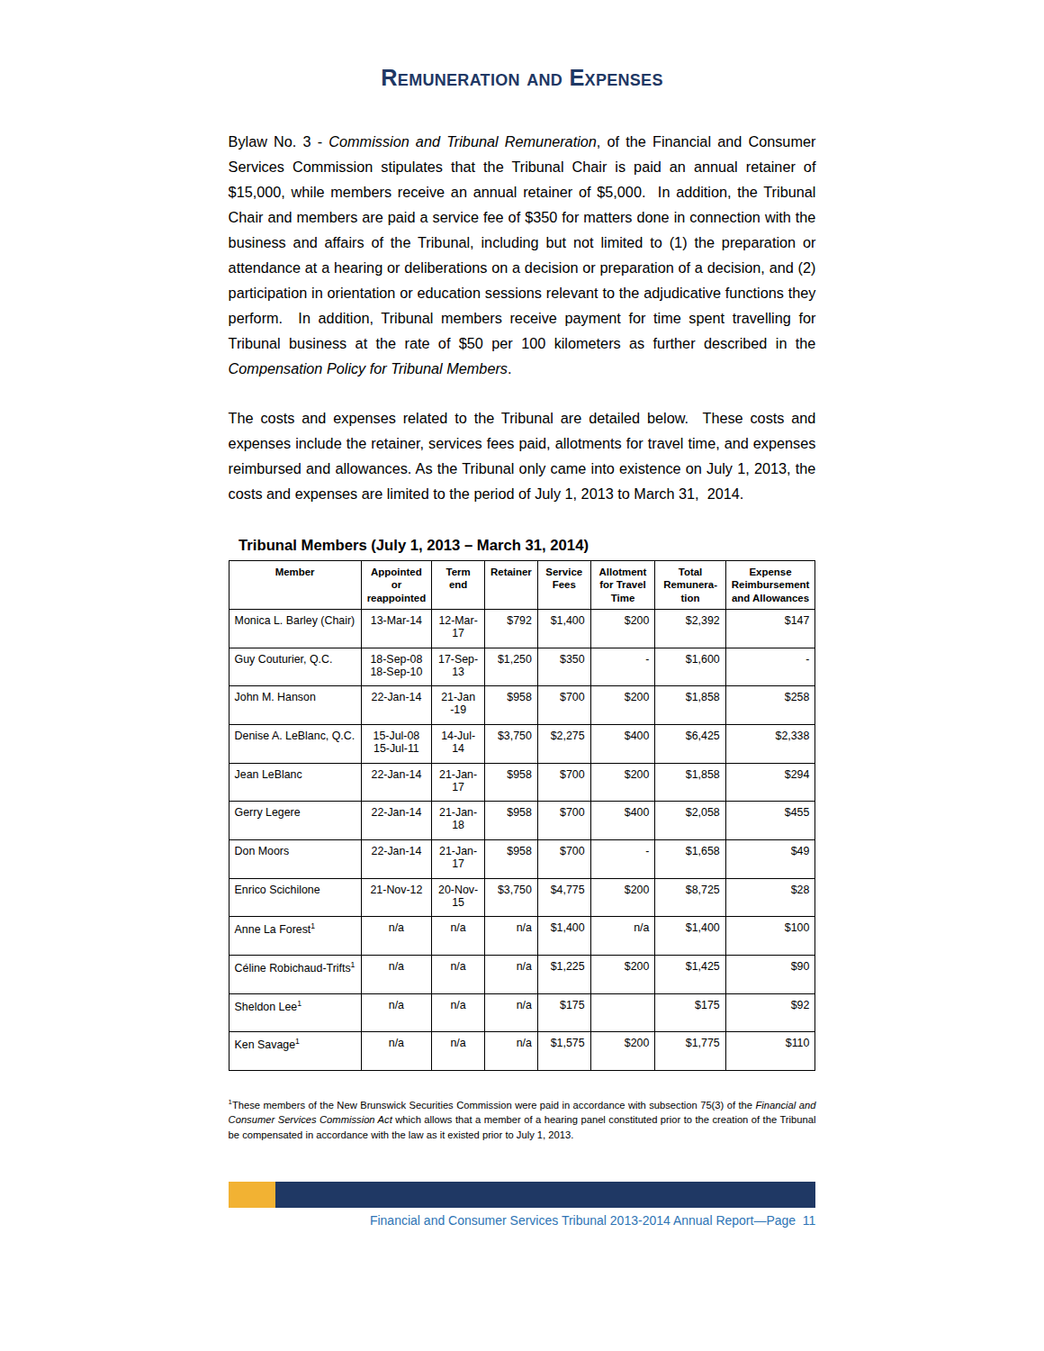Remuneration and Expenses
Bylaw No. 3 - Commission and Tribunal Remuneration, of the Financial and Consumer Services Commission stipulates that the Tribunal Chair is paid an annual retainer of $15,000, while members receive an annual retainer of $5,000. In addition, the Tribunal Chair and members are paid a service fee of $350 for matters done in connection with the business and affairs of the Tribunal, including but not limited to (1) the preparation or attendance at a hearing or deliberations on a decision or preparation of a decision, and (2) participation in orientation or education sessions relevant to the adjudicative functions they perform. In addition, Tribunal members receive payment for time spent travelling for Tribunal business at the rate of $50 per 100 kilometers as further described in the Compensation Policy for Tribunal Members.
The costs and expenses related to the Tribunal are detailed below. These costs and expenses include the retainer, services fees paid, allotments for travel time, and expenses reimbursed and allowances. As the Tribunal only came into existence on July 1, 2013, the costs and expenses are limited to the period of July 1, 2013 to March 31, 2014.
Tribunal Members (July 1, 2013 – March 31, 2014)
| Member | Appointed or reappointed | Term end | Retainer | Service Fees | Allotment for Travel Time | Total Remunera-tion | Expense Reimbursement and Allowances |
| --- | --- | --- | --- | --- | --- | --- | --- |
| Monica L. Barley (Chair) | 13-Mar-14 | 12-Mar-17 | $792 | $1,400 | $200 | $2,392 | $147 |
| Guy Couturier, Q.C. | 18-Sep-08 18-Sep-10 | 17-Sep-13 | $1,250 | $350 | - | $1,600 | - |
| John M. Hanson | 22-Jan-14 | 21-Jan -19 | $958 | $700 | $200 | $1,858 | $258 |
| Denise A. LeBlanc, Q.C. | 15-Jul-08 15-Jul-11 | 14-Jul-14 | $3,750 | $2,275 | $400 | $6,425 | $2,338 |
| Jean LeBlanc | 22-Jan-14 | 21-Jan-17 | $958 | $700 | $200 | $1,858 | $294 |
| Gerry Legere | 22-Jan-14 | 21-Jan-18 | $958 | $700 | $400 | $2,058 | $455 |
| Don Moors | 22-Jan-14 | 21-Jan-17 | $958 | $700 | - | $1,658 | $49 |
| Enrico Scichilone | 21-Nov-12 | 20-Nov-15 | $3,750 | $4,775 | $200 | $8,725 | $28 |
| Anne La Forest 1 | n/a | n/a | n/a | $1,400 | n/a | $1,400 | $100 |
| Céline Robichaud-Trifts 1 | n/a | n/a | n/a | $1,225 | $200 | $1,425 | $90 |
| Sheldon Lee 1 | n/a | n/a | n/a | $175 | | $175 | $92 |
| Ken Savage 1 | n/a | n/a | n/a | $1,575 | $200 | $1,775 | $110 |
1These members of the New Brunswick Securities Commission were paid in accordance with subsection 75(3) of the Financial and Consumer Services Commission Act which allows that a member of a hearing panel constituted prior to the creation of the Tribunal be compensated in accordance with the law as it existed prior to July 1, 2013.
Financial and Consumer Services Tribunal 2013-2014 Annual Report—Page 11